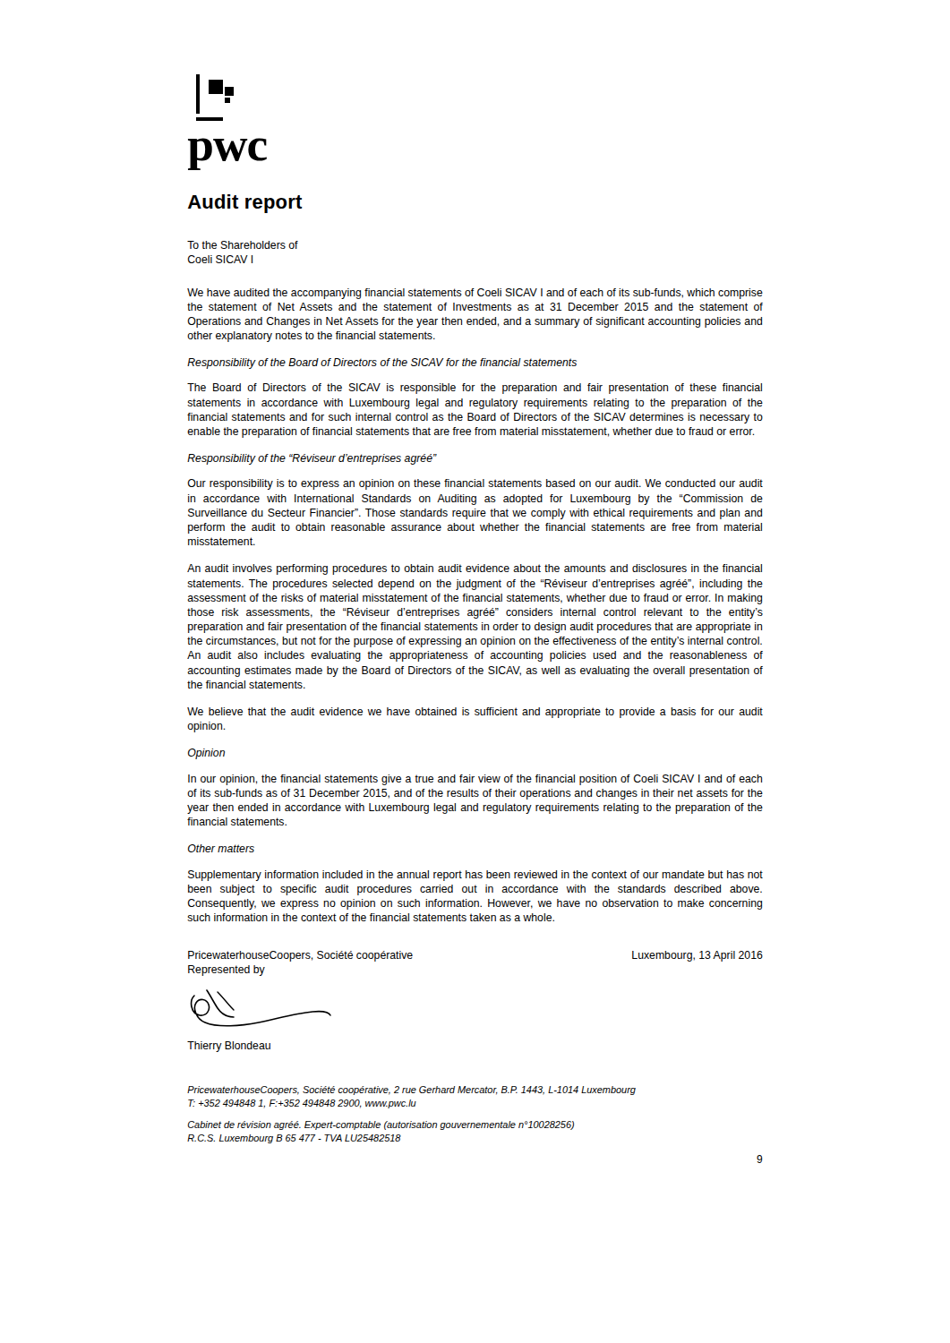pwc
Audit report
To the Shareholders of
Coeli SICAV I
We have audited the accompanying financial statements of Coeli SICAV I and of each of its sub-funds, which comprise the statement of Net Assets and the statement of Investments as at 31 December 2015 and the statement of Operations and Changes in Net Assets for the year then ended, and a summary of significant accounting policies and other explanatory notes to the financial statements.
Responsibility of the Board of Directors of the SICAV for the financial statements
The Board of Directors of the SICAV is responsible for the preparation and fair presentation of these financial statements in accordance with Luxembourg legal and regulatory requirements relating to the preparation of the financial statements and for such internal control as the Board of Directors of the SICAV determines is necessary to enable the preparation of financial statements that are free from material misstatement, whether due to fraud or error.
Responsibility of the “Réviseur d’entreprises agréé”
Our responsibility is to express an opinion on these financial statements based on our audit. We conducted our audit in accordance with International Standards on Auditing as adopted for Luxembourg by the “Commission de Surveillance du Secteur Financier”. Those standards require that we comply with ethical requirements and plan and perform the audit to obtain reasonable assurance about whether the financial statements are free from material misstatement.
An audit involves performing procedures to obtain audit evidence about the amounts and disclosures in the financial statements. The procedures selected depend on the judgment of the “Réviseur d’entreprises agréé”, including the assessment of the risks of material misstatement of the financial statements, whether due to fraud or error. In making those risk assessments, the “Réviseur d’entreprises agréé” considers internal control relevant to the entity’s preparation and fair presentation of the financial statements in order to design audit procedures that are appropriate in the circumstances, but not for the purpose of expressing an opinion on the effectiveness of the entity’s internal control. An audit also includes evaluating the appropriateness of accounting policies used and the reasonableness of accounting estimates made by the Board of Directors of the SICAV, as well as evaluating the overall presentation of the financial statements.
We believe that the audit evidence we have obtained is sufficient and appropriate to provide a basis for our audit opinion.
Opinion
In our opinion, the financial statements give a true and fair view of the financial position of Coeli SICAV I and of each of its sub-funds as of 31 December 2015, and of the results of their operations and changes in their net assets for the year then ended in accordance with Luxembourg legal and regulatory requirements relating to the preparation of the financial statements.
Other matters
Supplementary information included in the annual report has been reviewed in the context of our mandate but has not been subject to specific audit procedures carried out in accordance with the standards described above. Consequently, we express no opinion on such information. However, we have no observation to make concerning such information in the context of the financial statements taken as a whole.
Luxembourg, 13 April 2016
PricewaterhouseCoopers, Société coopérative
Represented by
Thierry Blondeau
PricewaterhouseCoopers, Société coopérative, 2 rue Gerhard Mercator, B.P. 1443, L-1014 Luxembourg
T: +352 494848 1, F:+352 494848 2900, www.pwc.lu
Cabinet de révision agréé. Expert-comptable (autorisation gouvernementale n°10028256)
R.C.S. Luxembourg B 65 477 - TVA LU25482518
9